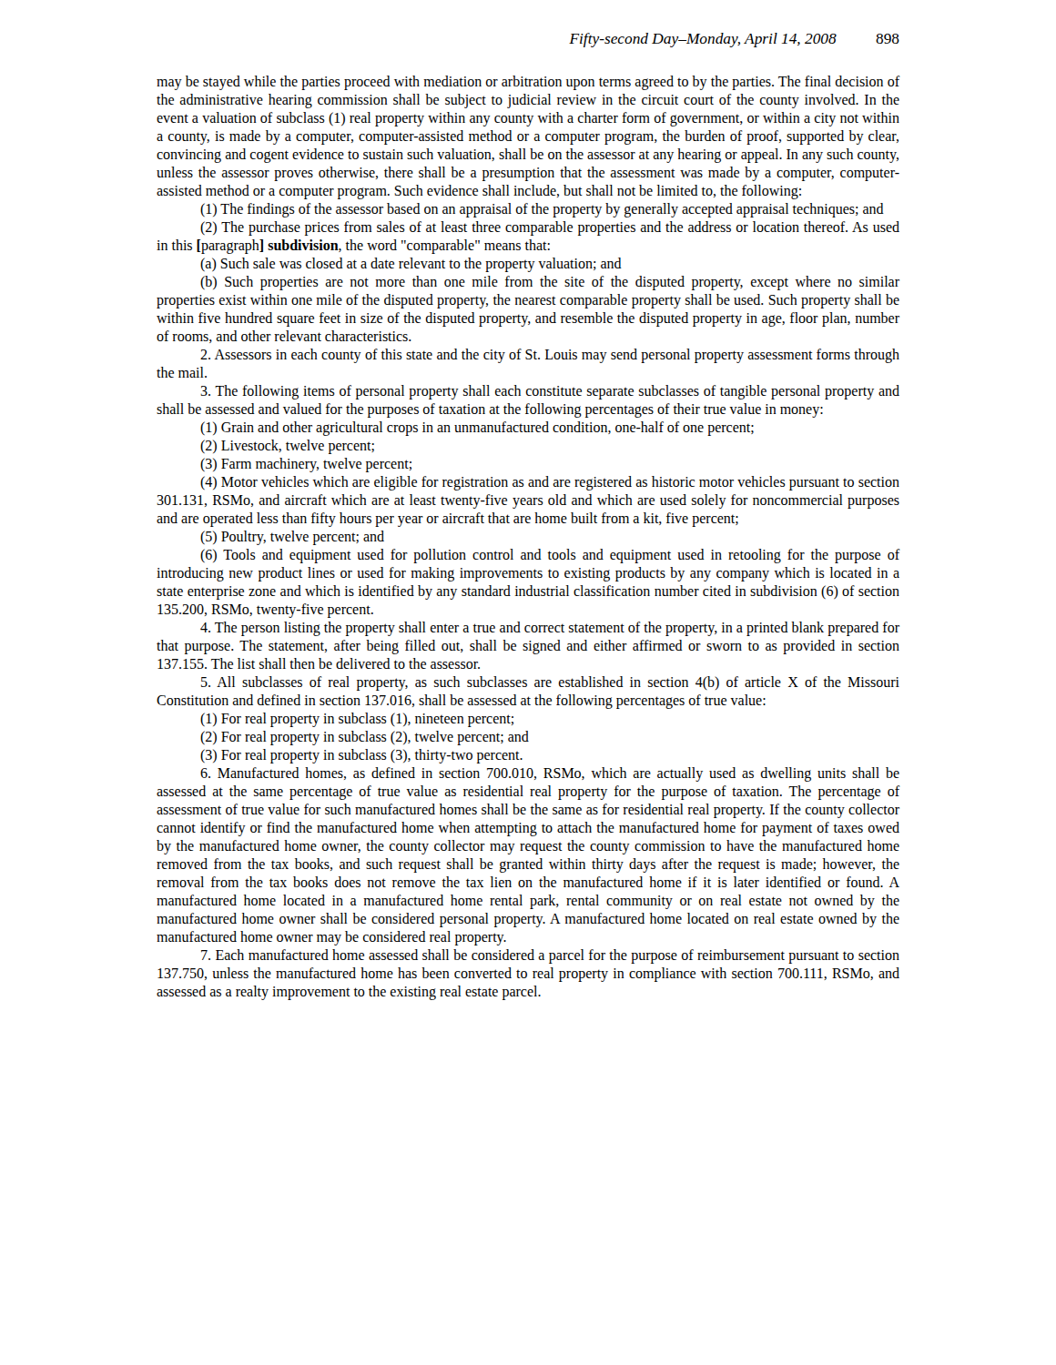Fifty-second Day–Monday, April 14, 2008898
may be stayed while the parties proceed with mediation or arbitration upon terms agreed to by the parties. The final decision of the administrative hearing commission shall be subject to judicial review in the circuit court of the county involved. In the event a valuation of subclass (1) real property within any county with a charter form of government, or within a city not within a county, is made by a computer, computer-assisted method or a computer program, the burden of proof, supported by clear, convincing and cogent evidence to sustain such valuation, shall be on the assessor at any hearing or appeal. In any such county, unless the assessor proves otherwise, there shall be a presumption that the assessment was made by a computer, computer-assisted method or a computer program. Such evidence shall include, but shall not be limited to, the following:
(1) The findings of the assessor based on an appraisal of the property by generally accepted appraisal techniques; and
(2) The purchase prices from sales of at least three comparable properties and the address or location thereof. As used in this [paragraph] subdivision, the word "comparable" means that:
(a) Such sale was closed at a date relevant to the property valuation; and
(b) Such properties are not more than one mile from the site of the disputed property, except where no similar properties exist within one mile of the disputed property, the nearest comparable property shall be used. Such property shall be within five hundred square feet in size of the disputed property, and resemble the disputed property in age, floor plan, number of rooms, and other relevant characteristics.
2. Assessors in each county of this state and the city of St. Louis may send personal property assessment forms through the mail.
3. The following items of personal property shall each constitute separate subclasses of tangible personal property and shall be assessed and valued for the purposes of taxation at the following percentages of their true value in money:
(1) Grain and other agricultural crops in an unmanufactured condition, one-half of one percent;
(2) Livestock, twelve percent;
(3) Farm machinery, twelve percent;
(4) Motor vehicles which are eligible for registration as and are registered as historic motor vehicles pursuant to section 301.131, RSMo, and aircraft which are at least twenty-five years old and which are used solely for noncommercial purposes and are operated less than fifty hours per year or aircraft that are home built from a kit, five percent;
(5) Poultry, twelve percent; and
(6) Tools and equipment used for pollution control and tools and equipment used in retooling for the purpose of introducing new product lines or used for making improvements to existing products by any company which is located in a state enterprise zone and which is identified by any standard industrial classification number cited in subdivision (6) of section 135.200, RSMo, twenty-five percent.
4. The person listing the property shall enter a true and correct statement of the property, in a printed blank prepared for that purpose. The statement, after being filled out, shall be signed and either affirmed or sworn to as provided in section 137.155. The list shall then be delivered to the assessor.
5. All subclasses of real property, as such subclasses are established in section 4(b) of article X of the Missouri Constitution and defined in section 137.016, shall be assessed at the following percentages of true value:
(1) For real property in subclass (1), nineteen percent;
(2) For real property in subclass (2), twelve percent; and
(3) For real property in subclass (3), thirty-two percent.
6. Manufactured homes, as defined in section 700.010, RSMo, which are actually used as dwelling units shall be assessed at the same percentage of true value as residential real property for the purpose of taxation. The percentage of assessment of true value for such manufactured homes shall be the same as for residential real property. If the county collector cannot identify or find the manufactured home when attempting to attach the manufactured home for payment of taxes owed by the manufactured home owner, the county collector may request the county commission to have the manufactured home removed from the tax books, and such request shall be granted within thirty days after the request is made; however, the removal from the tax books does not remove the tax lien on the manufactured home if it is later identified or found. A manufactured home located in a manufactured home rental park, rental community or on real estate not owned by the manufactured home owner shall be considered personal property. A manufactured home located on real estate owned by the manufactured home owner may be considered real property.
7. Each manufactured home assessed shall be considered a parcel for the purpose of reimbursement pursuant to section 137.750, unless the manufactured home has been converted to real property in compliance with section 700.111, RSMo, and assessed as a realty improvement to the existing real estate parcel.